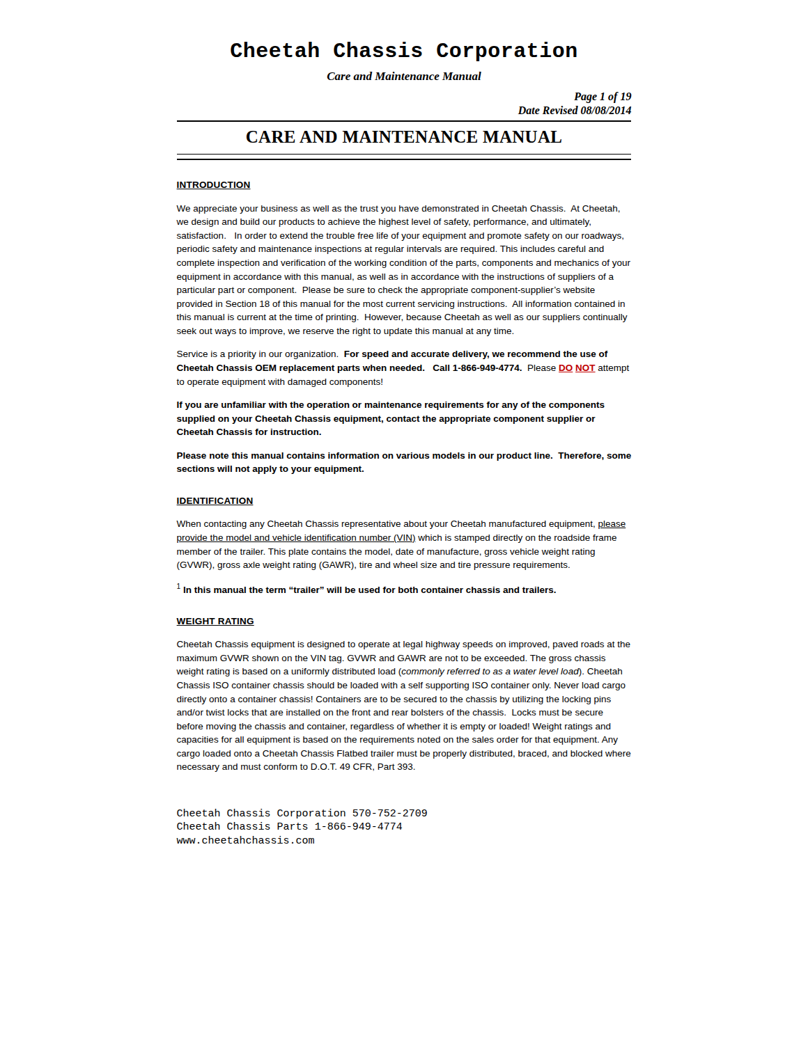Cheetah Chassis Corporation
Care and Maintenance Manual
Page 1 of 19
Date Revised 08/08/2014
CARE AND MAINTENANCE MANUAL
INTRODUCTION
We appreciate your business as well as the trust you have demonstrated in Cheetah Chassis. At Cheetah, we design and build our products to achieve the highest level of safety, performance, and ultimately, satisfaction. In order to extend the trouble free life of your equipment and promote safety on our roadways, periodic safety and maintenance inspections at regular intervals are required. This includes careful and complete inspection and verification of the working condition of the parts, components and mechanics of your equipment in accordance with this manual, as well as in accordance with the instructions of suppliers of a particular part or component. Please be sure to check the appropriate component-supplier’s website provided in Section 18 of this manual for the most current servicing instructions. All information contained in this manual is current at the time of printing. However, because Cheetah as well as our suppliers continually seek out ways to improve, we reserve the right to update this manual at any time.
Service is a priority in our organization. For speed and accurate delivery, we recommend the use of Cheetah Chassis OEM replacement parts when needed. Call 1-866-949-4774. Please DO NOT attempt to operate equipment with damaged components!
If you are unfamiliar with the operation or maintenance requirements for any of the components supplied on your Cheetah Chassis equipment, contact the appropriate component supplier or Cheetah Chassis for instruction.
Please note this manual contains information on various models in our product line. Therefore, some sections will not apply to your equipment.
IDENTIFICATION
When contacting any Cheetah Chassis representative about your Cheetah manufactured equipment, please provide the model and vehicle identification number (VIN) which is stamped directly on the roadside frame member of the trailer. This plate contains the model, date of manufacture, gross vehicle weight rating (GVWR), gross axle weight rating (GAWR), tire and wheel size and tire pressure requirements.
1 In this manual the term “trailer” will be used for both container chassis and trailers.
WEIGHT RATING
Cheetah Chassis equipment is designed to operate at legal highway speeds on improved, paved roads at the maximum GVWR shown on the VIN tag. GVWR and GAWR are not to be exceeded. The gross chassis weight rating is based on a uniformly distributed load (commonly referred to as a water level load). Cheetah Chassis ISO container chassis should be loaded with a self supporting ISO container only. Never load cargo directly onto a container chassis! Containers are to be secured to the chassis by utilizing the locking pins and/or twist locks that are installed on the front and rear bolsters of the chassis. Locks must be secure before moving the chassis and container, regardless of whether it is empty or loaded! Weight ratings and capacities for all equipment is based on the requirements noted on the sales order for that equipment. Any cargo loaded onto a Cheetah Chassis Flatbed trailer must be properly distributed, braced, and blocked where necessary and must conform to D.O.T. 49 CFR, Part 393.
Cheetah Chassis Corporation 570-752-2709
Cheetah Chassis Parts 1-866-949-4774
www.cheetahchassis.com